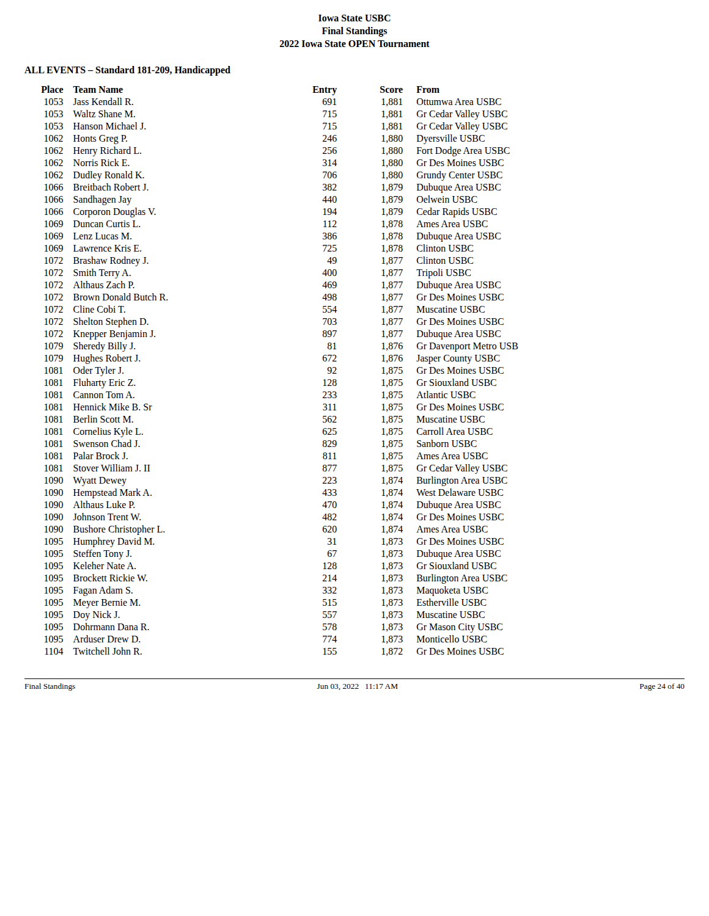Iowa State USBC
Final Standings
2022 Iowa State OPEN Tournament
ALL EVENTS – Standard 181-209, Handicapped
| Place | Team Name | Entry | Score | From |
| --- | --- | --- | --- | --- |
| 1053 | Jass Kendall R. | 691 | 1,881 | Ottumwa Area USBC |
| 1053 | Waltz Shane M. | 715 | 1,881 | Gr Cedar Valley USBC |
| 1053 | Hanson Michael J. | 715 | 1,881 | Gr Cedar Valley USBC |
| 1062 | Honts Greg P. | 246 | 1,880 | Dyersville USBC |
| 1062 | Henry Richard L. | 256 | 1,880 | Fort Dodge Area USBC |
| 1062 | Norris Rick E. | 314 | 1,880 | Gr Des Moines USBC |
| 1062 | Dudley Ronald K. | 706 | 1,880 | Grundy Center USBC |
| 1066 | Breitbach Robert J. | 382 | 1,879 | Dubuque Area USBC |
| 1066 | Sandhagen Jay | 440 | 1,879 | Oelwein USBC |
| 1066 | Corporon Douglas V. | 194 | 1,879 | Cedar Rapids USBC |
| 1069 | Duncan Curtis L. | 112 | 1,878 | Ames Area USBC |
| 1069 | Lenz Lucas M. | 386 | 1,878 | Dubuque Area USBC |
| 1069 | Lawrence Kris E. | 725 | 1,878 | Clinton USBC |
| 1072 | Brashaw Rodney J. | 49 | 1,877 | Clinton USBC |
| 1072 | Smith Terry A. | 400 | 1,877 | Tripoli USBC |
| 1072 | Althaus Zach P. | 469 | 1,877 | Dubuque Area USBC |
| 1072 | Brown Donald Butch R. | 498 | 1,877 | Gr Des Moines USBC |
| 1072 | Cline Cobi T. | 554 | 1,877 | Muscatine USBC |
| 1072 | Shelton Stephen D. | 703 | 1,877 | Gr Des Moines USBC |
| 1072 | Knepper Benjamin J. | 897 | 1,877 | Dubuque Area USBC |
| 1079 | Sheredy Billy J. | 81 | 1,876 | Gr Davenport Metro USB |
| 1079 | Hughes Robert J. | 672 | 1,876 | Jasper County USBC |
| 1081 | Oder Tyler J. | 92 | 1,875 | Gr Des Moines USBC |
| 1081 | Fluharty Eric Z. | 128 | 1,875 | Gr Siouxland USBC |
| 1081 | Cannon Tom A. | 233 | 1,875 | Atlantic USBC |
| 1081 | Hennick Mike B. Sr | 311 | 1,875 | Gr Des Moines USBC |
| 1081 | Berlin Scott M. | 562 | 1,875 | Muscatine USBC |
| 1081 | Cornelius Kyle L. | 625 | 1,875 | Carroll Area USBC |
| 1081 | Swenson Chad J. | 829 | 1,875 | Sanborn USBC |
| 1081 | Palar Brock J. | 811 | 1,875 | Ames Area USBC |
| 1081 | Stover William J. II | 877 | 1,875 | Gr Cedar Valley USBC |
| 1090 | Wyatt Dewey | 223 | 1,874 | Burlington Area USBC |
| 1090 | Hempstead Mark A. | 433 | 1,874 | West Delaware USBC |
| 1090 | Althaus Luke P. | 470 | 1,874 | Dubuque Area USBC |
| 1090 | Johnson Trent W. | 482 | 1,874 | Gr Des Moines USBC |
| 1090 | Bushore Christopher L. | 620 | 1,874 | Ames Area USBC |
| 1095 | Humphrey David M. | 31 | 1,873 | Gr Des Moines USBC |
| 1095 | Steffen Tony J. | 67 | 1,873 | Dubuque Area USBC |
| 1095 | Keleher Nate A. | 128 | 1,873 | Gr Siouxland USBC |
| 1095 | Brockett Rickie W. | 214 | 1,873 | Burlington Area USBC |
| 1095 | Fagan Adam S. | 332 | 1,873 | Maquoketa USBC |
| 1095 | Meyer Bernie M. | 515 | 1,873 | Estherville USBC |
| 1095 | Doy Nick J. | 557 | 1,873 | Muscatine USBC |
| 1095 | Dohrmann Dana R. | 578 | 1,873 | Gr Mason City USBC |
| 1095 | Arduser Drew D. | 774 | 1,873 | Monticello USBC |
| 1104 | Twitchell John R. | 155 | 1,872 | Gr Des Moines USBC |
Final Standings Jun 03, 2022 11:17 AM Page 24 of 40